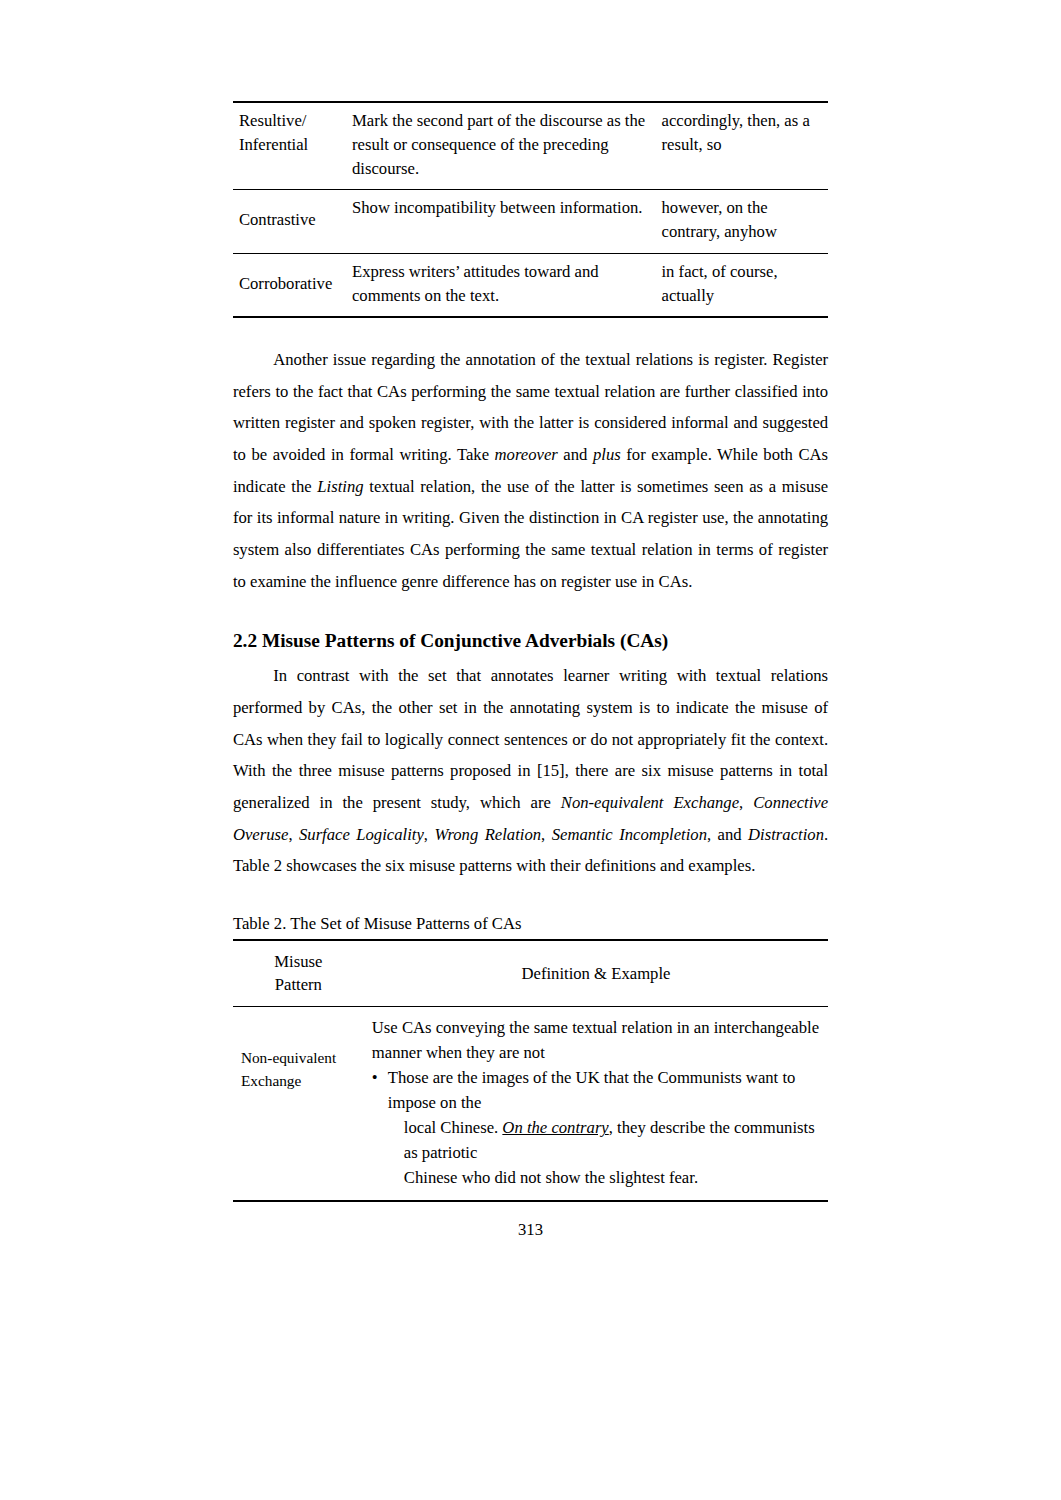| Resultive/ Inferential | Mark the second part of the discourse as the result or consequence of the preceding discourse. | accordingly, then, as a result, so |
| Contrastive | Show incompatibility between information. | however, on the contrary, anyhow |
| Corroborative | Express writers’ attitudes toward and comments on the text. | in fact, of course, actually |
Another issue regarding the annotation of the textual relations is register. Register refers to the fact that CAs performing the same textual relation are further classified into written register and spoken register, with the latter is considered informal and suggested to be avoided in formal writing. Take moreover and plus for example. While both CAs indicate the Listing textual relation, the use of the latter is sometimes seen as a misuse for its informal nature in writing. Given the distinction in CA register use, the annotating system also differentiates CAs performing the same textual relation in terms of register to examine the influence genre difference has on register use in CAs.
2.2 Misuse Patterns of Conjunctive Adverbials (CAs)
In contrast with the set that annotates learner writing with textual relations performed by CAs, the other set in the annotating system is to indicate the misuse of CAs when they fail to logically connect sentences or do not appropriately fit the context. With the three misuse patterns proposed in [15], there are six misuse patterns in total generalized in the present study, which are Non-equivalent Exchange, Connective Overuse, Surface Logicality, Wrong Relation, Semantic Incompletion, and Distraction. Table 2 showcases the six misuse patterns with their definitions and examples.
Table 2. The Set of Misuse Patterns of CAs
| Misuse Pattern | Definition & Example |
| Non-equivalent Exchange | Use CAs conveying the same textual relation in an interchangeable manner when they are not Those are the images of the UK that the Communists want to impose on the local Chinese. On the contrary , they describe the communists as patriotic Chinese who did not show the slightest fear. |
313